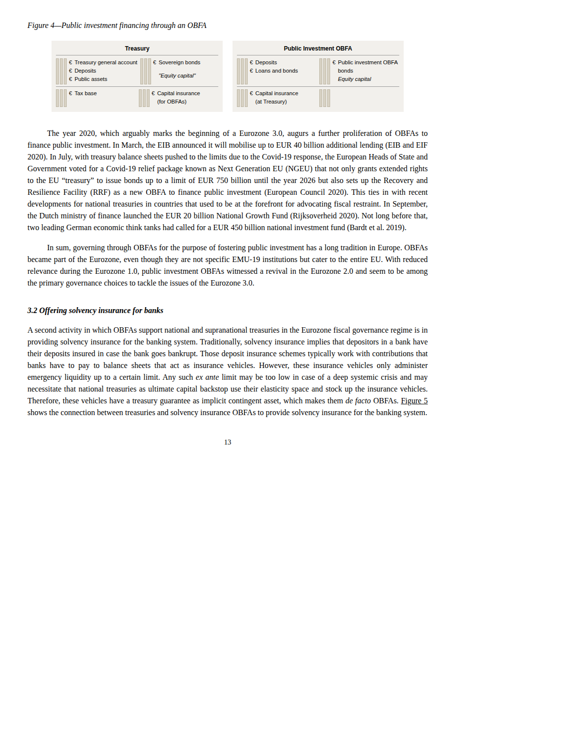Figure 4—Public investment financing through an OBFA
Treasury
€Treasury general account
€Deposits
€Public assets
€Sovereign bonds
"Equity capital"
€Tax base
€Capital insurance
(for OBFAs)
Public Investment OBFA
€Deposits
€Loans and bonds
€Public investment OBFA
bonds
Equity capital
€Capital insurance
(at Treasury)
The year 2020, which arguably marks the beginning of a Eurozone 3.0, augurs a further proliferation of OBFAs to finance public investment. In March, the EIB announced it will mobilise up to EUR 40 billion additional lending (EIB and EIF 2020). In July, with treasury balance sheets pushed to the limits due to the Covid-19 response, the European Heads of State and Government voted for a Covid-19 relief package known as Next Generation EU (NGEU) that not only grants extended rights to the EU “treasury” to issue bonds up to a limit of EUR 750 billion until the year 2026 but also sets up the Recovery and Resilience Facility (RRF) as a new OBFA to finance public investment (European Council 2020). This ties in with recent developments for national treasuries in countries that used to be at the forefront for advocating fiscal restraint. In September, the Dutch ministry of finance launched the EUR 20 billion National Growth Fund (Rijksoverheid 2020). Not long before that, two leading German economic think tanks had called for a EUR 450 billion national investment fund (Bardt et al. 2019).
In sum, governing through OBFAs for the purpose of fostering public investment has a long tradition in Europe. OBFAs became part of the Eurozone, even though they are not specific EMU-19 institutions but cater to the entire EU. With reduced relevance during the Eurozone 1.0, public investment OBFAs witnessed a revival in the Eurozone 2.0 and seem to be among the primary governance choices to tackle the issues of the Eurozone 3.0.
3.2 Offering solvency insurance for banks
A second activity in which OBFAs support national and supranational treasuries in the Eurozone fiscal governance regime is in providing solvency insurance for the banking system. Traditionally, solvency insurance implies that depositors in a bank have their deposits insured in case the bank goes bankrupt. Those deposit insurance schemes typically work with contributions that banks have to pay to balance sheets that act as insurance vehicles. However, these insurance vehicles only administer emergency liquidity up to a certain limit. Any such ex ante limit may be too low in case of a deep systemic crisis and may necessitate that national treasuries as ultimate capital backstop use their elasticity space and stock up the insurance vehicles. Therefore, these vehicles have a treasury guarantee as implicit contingent asset, which makes them de facto OBFAs. Figure 5 shows the connection between treasuries and solvency insurance OBFAs to provide solvency insurance for the banking system.
13